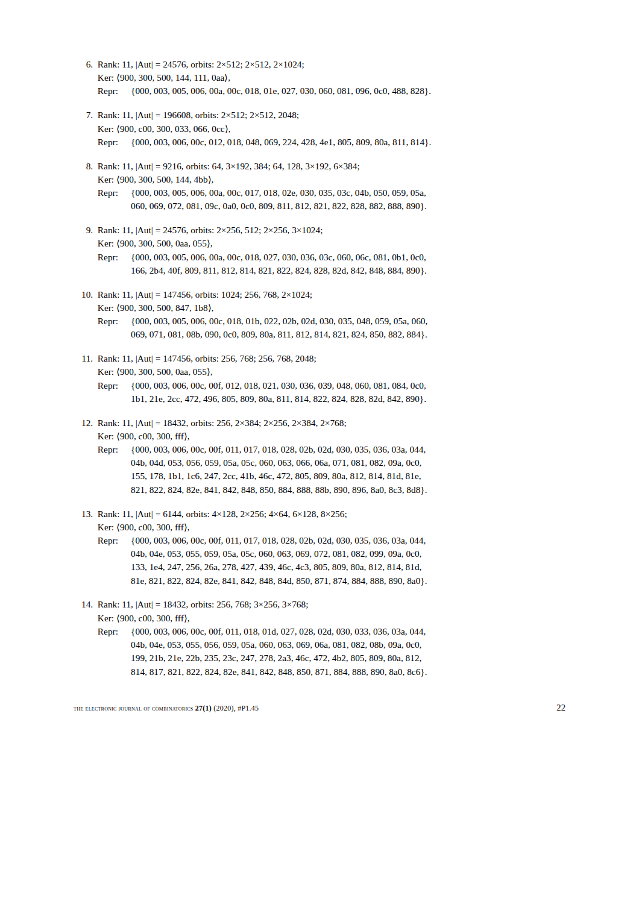Rank: 11, |Aut| = 24576, orbits: 2×512; 2×512, 2×1024; Ker: ⟨900, 300, 500, 144, 111, 0aa⟩, Repr:{000, 003, 005, 006, 00a, 00c, 018, 01e, 027, 030, 060, 081, 096, 0c0, 488, 828}.
Rank: 11, |Aut| = 196608, orbits: 2×512; 2×512, 2048; Ker: ⟨900, c00, 300, 033, 066, 0cc⟩, Repr:{000, 003, 006, 00c, 012, 018, 048, 069, 224, 428, 4e1, 805, 809, 80a, 811, 814}.
Rank: 11, |Aut| = 9216, orbits: 64, 3×192, 384; 64, 128, 3×192, 6×384; Ker: ⟨900, 300, 500, 144, 4bb⟩, Repr:{000, 003, 005, 006, 00a, 00c, 017, 018, 02e, 030, 035, 03c, 04b, 050, 059, 05a, 060, 069, 072, 081, 09c, 0a0, 0c0, 809, 811, 812, 821, 822, 828, 882, 888, 890}.
Rank: 11, |Aut| = 24576, orbits: 2×256, 512; 2×256, 3×1024; Ker: ⟨900, 300, 500, 0aa, 055⟩, Repr:{000, 003, 005, 006, 00a, 00c, 018, 027, 030, 036, 03c, 060, 06c, 081, 0b1, 0c0, 166, 2b4, 40f, 809, 811, 812, 814, 821, 822, 824, 828, 82d, 842, 848, 884, 890}.
Rank: 11, |Aut| = 147456, orbits: 1024; 256, 768, 2×1024; Ker: ⟨900, 300, 500, 847, 1b8⟩, Repr:{000, 003, 005, 006, 00c, 018, 01b, 022, 02b, 02d, 030, 035, 048, 059, 05a, 060, 069, 071, 081, 08b, 090, 0c0, 809, 80a, 811, 812, 814, 821, 824, 850, 882, 884}.
Rank: 11, |Aut| = 147456, orbits: 256, 768; 256, 768, 2048; Ker: ⟨900, 300, 500, 0aa, 055⟩, Repr:{000, 003, 006, 00c, 00f, 012, 018, 021, 030, 036, 039, 048, 060, 081, 084, 0c0, 1b1, 21e, 2cc, 472, 496, 805, 809, 80a, 811, 814, 822, 824, 828, 82d, 842, 890}.
Rank: 11, |Aut| = 18432, orbits: 256, 2×384; 2×256, 2×384, 2×768; Ker: ⟨900, c00, 300, fff⟩, Repr:{000, 003, 006, 00c, 00f, 011, 017, 018, 028, 02b, 02d, 030, 035, 036, 03a, 044, 04b, 04d, 053, 056, 059, 05a, 05c, 060, 063, 066, 06a, 071, 081, 082, 09a, 0c0, 155, 178, 1b1, 1c6, 247, 2cc, 41b, 46c, 472, 805, 809, 80a, 812, 814, 81d, 81e, 821, 822, 824, 82e, 841, 842, 848, 850, 884, 888, 88b, 890, 896, 8a0, 8c3, 8d8}.
Rank: 11, |Aut| = 6144, orbits: 4×128, 2×256; 4×64, 6×128, 8×256; Ker: ⟨900, c00, 300, fff⟩, Repr:{000, 003, 006, 00c, 00f, 011, 017, 018, 028, 02b, 02d, 030, 035, 036, 03a, 044, 04b, 04e, 053, 055, 059, 05a, 05c, 060, 063, 069, 072, 081, 082, 099, 09a, 0c0, 133, 1e4, 247, 256, 26a, 278, 427, 439, 46c, 4c3, 805, 809, 80a, 812, 814, 81d, 81e, 821, 822, 824, 82e, 841, 842, 848, 84d, 850, 871, 874, 884, 888, 890, 8a0}.
Rank: 11, |Aut| = 18432, orbits: 256, 768; 3×256, 3×768; Ker: ⟨900, c00, 300, fff⟩, Repr:{000, 003, 006, 00c, 00f, 011, 018, 01d, 027, 028, 02d, 030, 033, 036, 03a, 044, 04b, 04e, 053, 055, 056, 059, 05a, 060, 063, 069, 06a, 081, 082, 08b, 09a, 0c0, 199, 21b, 21e, 22b, 235, 23c, 247, 278, 2a3, 46c, 472, 4b2, 805, 809, 80a, 812, 814, 817, 821, 822, 824, 82e, 841, 842, 848, 850, 871, 884, 888, 890, 8a0, 8c6}.
the electronic journal of combinatorics 27(1) (2020), #P1.45 22